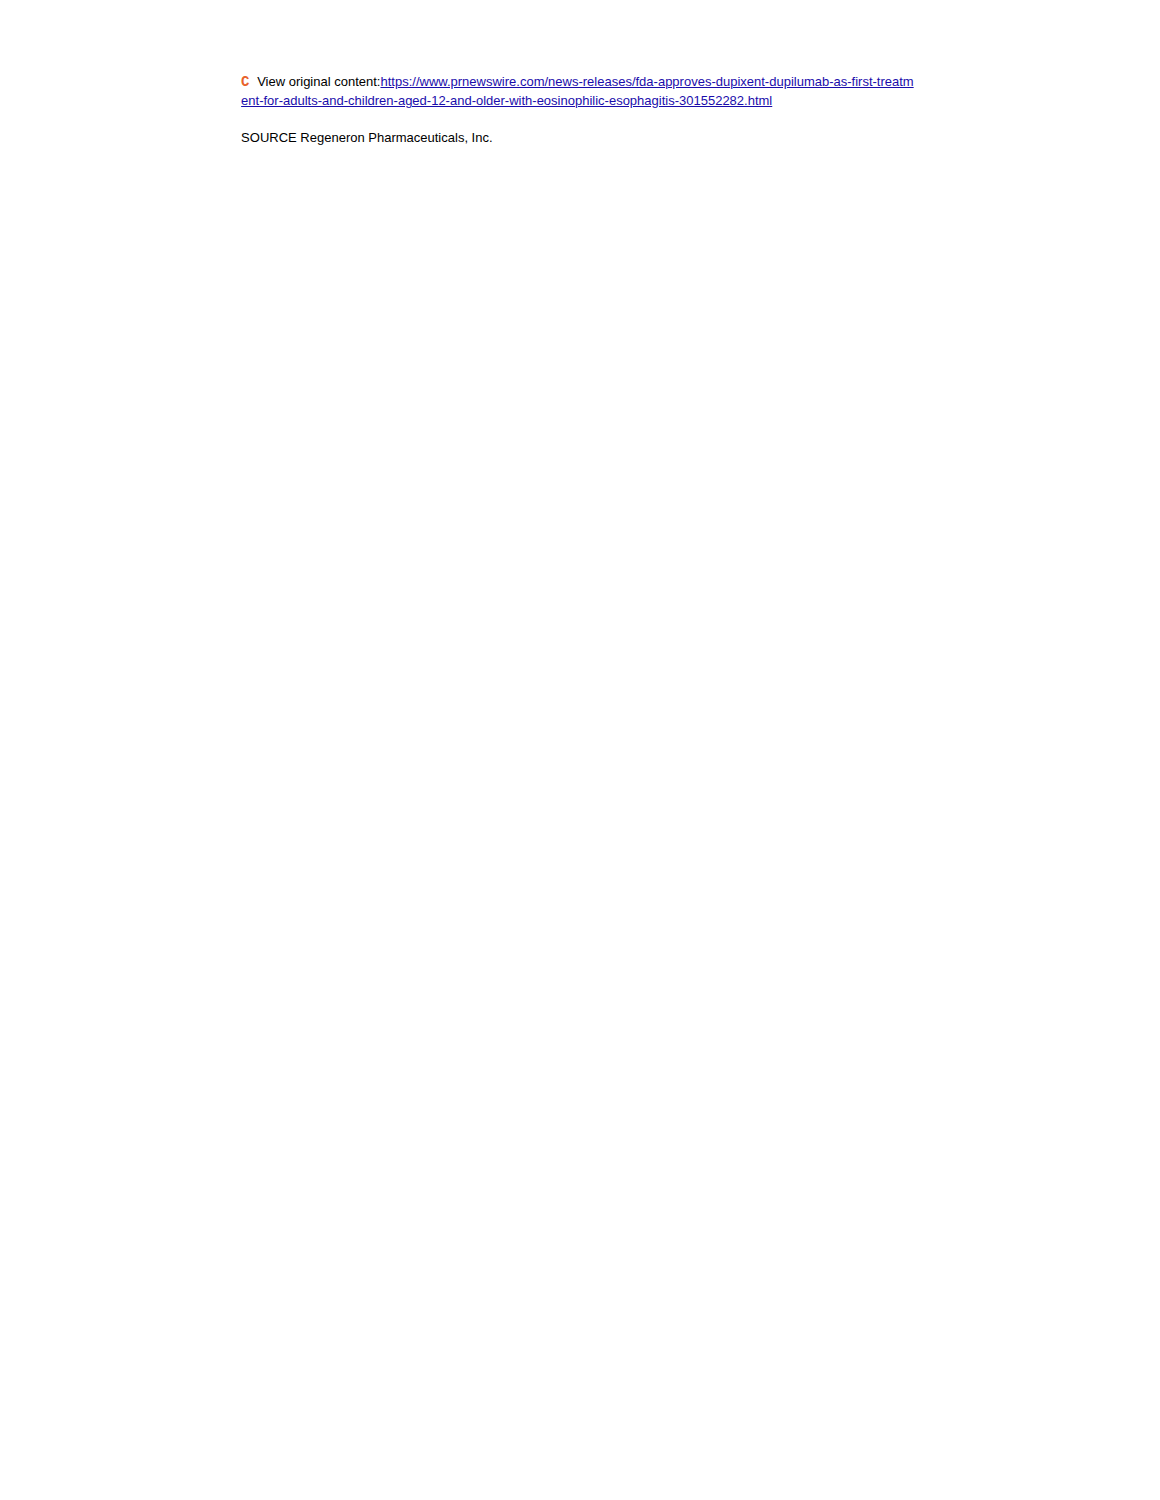C View original content:https://www.prnewswire.com/news-releases/fda-approves-dupixent-dupilumab-as-first-treatment-for-adults-and-children-aged-12-and-older-with-eosinophilic-esophagitis-301552282.html
SOURCE Regeneron Pharmaceuticals, Inc.